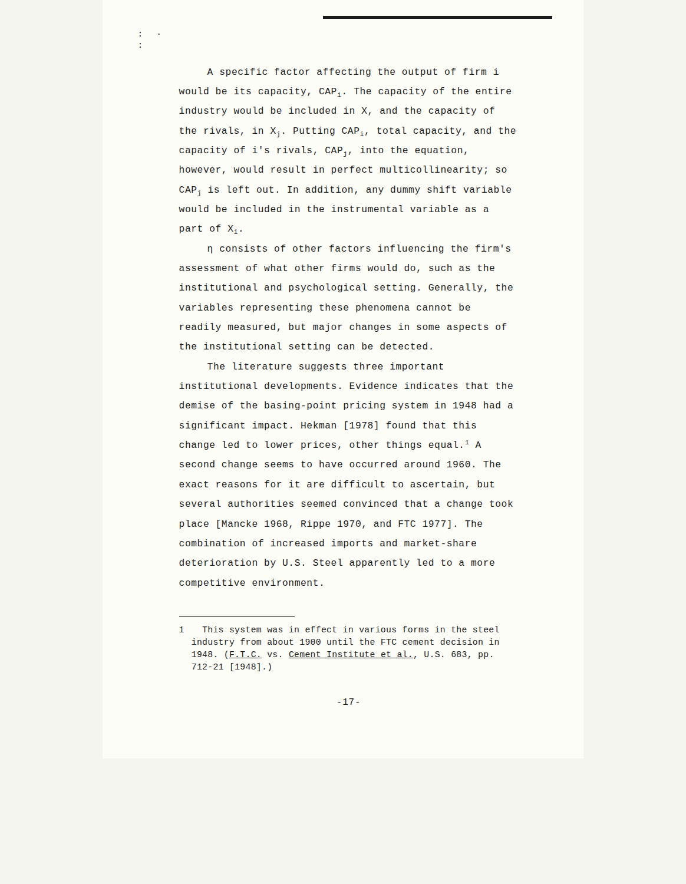:
·
:
A specific factor affecting the output of firm i would be its capacity, CAPi. The capacity of the entire industry would be included in X, and the capacity of the rivals, in Xj. Putting CAPi, total capacity, and the capacity of i's rivals, CAPj, into the equation, however, would result in perfect multicollinearity; so CAPj is left out. In addition, any dummy shift variable would be included in the instrumental variable as a part of Xi.
η consists of other factors influencing the firm's assessment of what other firms would do, such as the institutional and psychological setting. Generally, the variables representing these phenomena cannot be readily measured, but major changes in some aspects of the institutional setting can be detected.
The literature suggests three important institutional developments. Evidence indicates that the demise of the basing-point pricing system in 1948 had a significant impact. Hekman [1978] found that this change led to lower prices, other things equal.1 A second change seems to have occurred around 1960. The exact reasons for it are difficult to ascertain, but several authorities seemed convinced that a change took place [Mancke 1968, Rippe 1970, and FTC 1977]. The combination of increased imports and market-share deterioration by U.S. Steel apparently led to a more competitive environment.
1 This system was in effect in various forms in the steel industry from about 1900 until the FTC cement decision in 1948. (F.T.C. vs. Cement Institute et al., U.S. 683, pp. 712-21 [1948].)
-17-